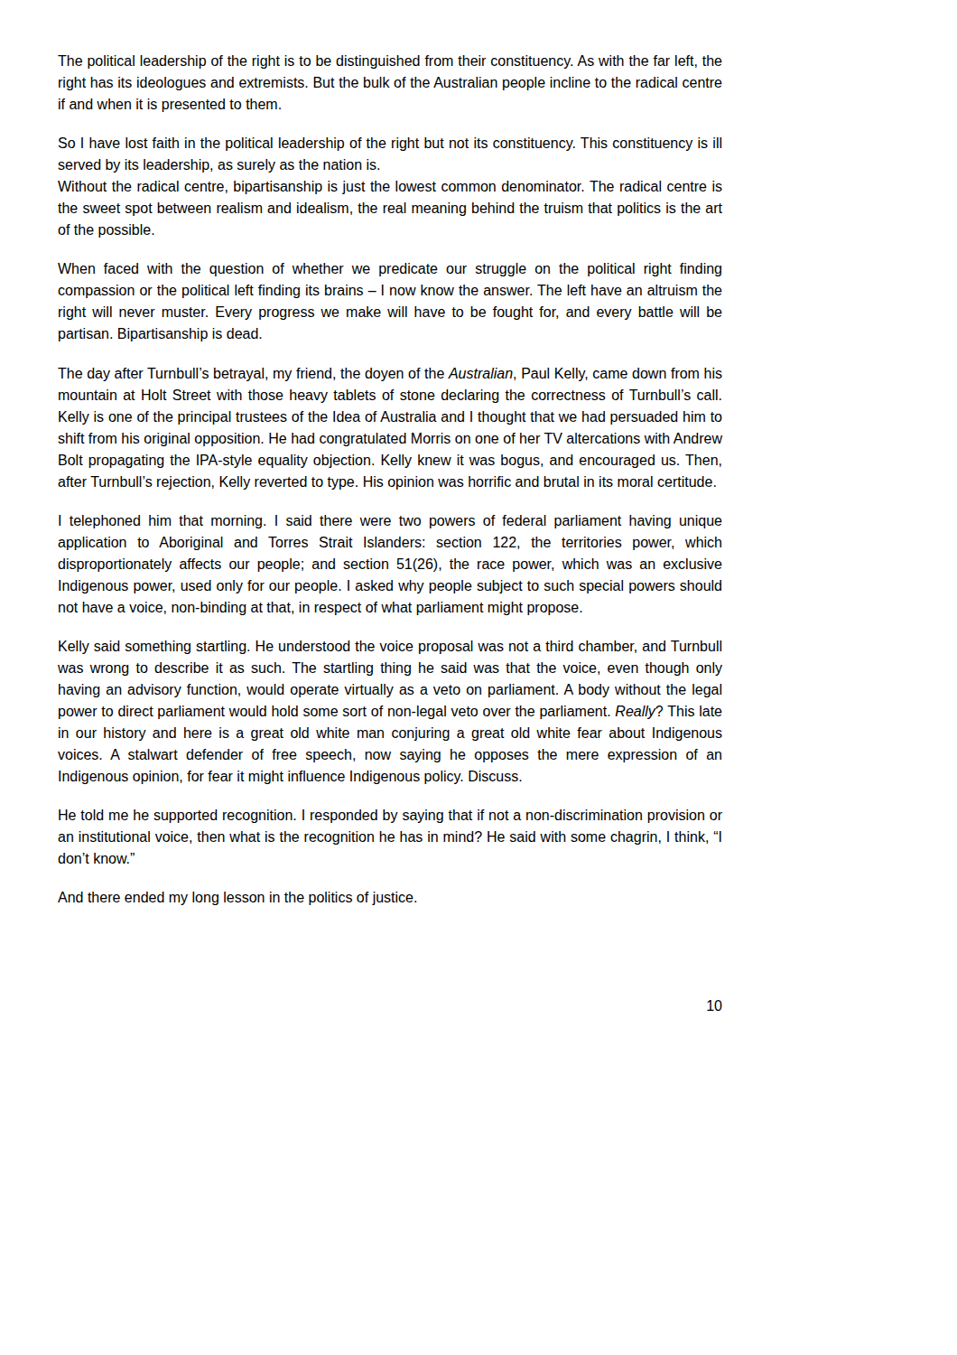The political leadership of the right is to be distinguished from their constituency. As with the far left, the right has its ideologues and extremists. But the bulk of the Australian people incline to the radical centre if and when it is presented to them.
So I have lost faith in the political leadership of the right but not its constituency. This constituency is ill served by its leadership, as surely as the nation is.
Without the radical centre, bipartisanship is just the lowest common denominator. The radical centre is the sweet spot between realism and idealism, the real meaning behind the truism that politics is the art of the possible.
When faced with the question of whether we predicate our struggle on the political right finding compassion or the political left finding its brains – I now know the answer. The left have an altruism the right will never muster. Every progress we make will have to be fought for, and every battle will be partisan. Bipartisanship is dead.
The day after Turnbull’s betrayal, my friend, the doyen of the Australian, Paul Kelly, came down from his mountain at Holt Street with those heavy tablets of stone declaring the correctness of Turnbull’s call. Kelly is one of the principal trustees of the Idea of Australia and I thought that we had persuaded him to shift from his original opposition. He had congratulated Morris on one of her TV altercations with Andrew Bolt propagating the IPA-style equality objection. Kelly knew it was bogus, and encouraged us. Then, after Turnbull’s rejection, Kelly reverted to type. His opinion was horrific and brutal in its moral certitude.
I telephoned him that morning. I said there were two powers of federal parliament having unique application to Aboriginal and Torres Strait Islanders: section 122, the territories power, which disproportionately affects our people; and section 51(26), the race power, which was an exclusive Indigenous power, used only for our people. I asked why people subject to such special powers should not have a voice, non-binding at that, in respect of what parliament might propose.
Kelly said something startling. He understood the voice proposal was not a third chamber, and Turnbull was wrong to describe it as such. The startling thing he said was that the voice, even though only having an advisory function, would operate virtually as a veto on parliament. A body without the legal power to direct parliament would hold some sort of non-legal veto over the parliament. Really? This late in our history and here is a great old white man conjuring a great old white fear about Indigenous voices. A stalwart defender of free speech, now saying he opposes the mere expression of an Indigenous opinion, for fear it might influence Indigenous policy. Discuss.
He told me he supported recognition. I responded by saying that if not a non-discrimination provision or an institutional voice, then what is the recognition he has in mind? He said with some chagrin, I think, “I don’t know.”
And there ended my long lesson in the politics of justice.
10